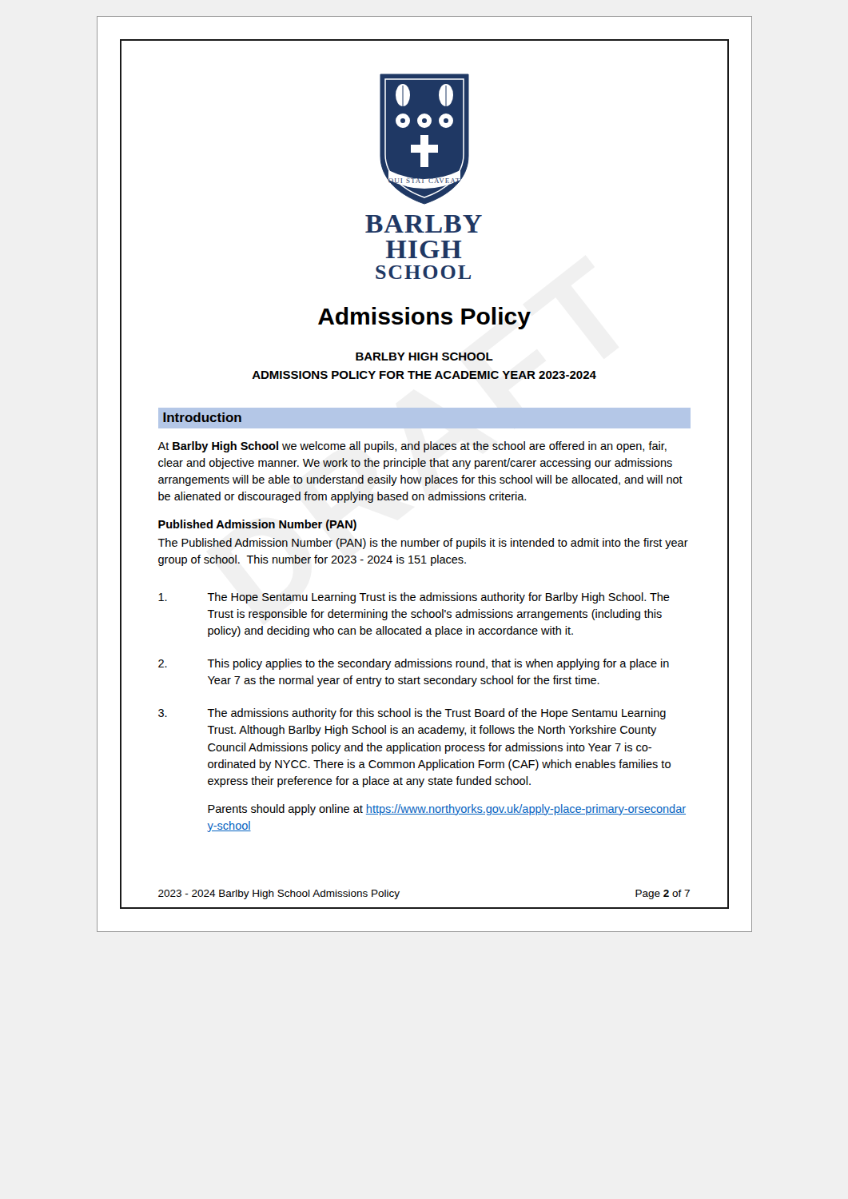DRAFT
QUI STAT CAVEAT
BARLBY
HIGH
SCHOOL
Admissions Policy
BARLBY HIGH SCHOOL
ADMISSIONS POLICY FOR THE ACADEMIC YEAR 2023-2024
Introduction
At Barlby High School we welcome all pupils, and places at the school are offered in an open, fair, clear and objective manner. We work to the principle that any parent/carer accessing our admissions arrangements will be able to understand easily how places for this school will be allocated, and will not be alienated or discouraged from applying based on admissions criteria.
Published Admission Number (PAN)
The Published Admission Number (PAN) is the number of pupils it is intended to admit into the first year group of school. This number for 2023 - 2024 is 151 places.
The Hope Sentamu Learning Trust is the admissions authority for Barlby High School. The Trust is responsible for determining the school's admissions arrangements (including this policy) and deciding who can be allocated a place in accordance with it.
This policy applies to the secondary admissions round, that is when applying for a place in Year 7 as the normal year of entry to start secondary school for the first time.
The admissions authority for this school is the Trust Board of the Hope Sentamu Learning Trust. Although Barlby High School is an academy, it follows the North Yorkshire County Council Admissions policy and the application process for admissions into Year 7 is co-ordinated by NYCC. There is a Common Application Form (CAF) which enables families to express their preference for a place at any state funded school.
Parents should apply online at https://www.northyorks.gov.uk/apply-place-primary-orsecondary-school
2023 - 2024 Barlby High School Admissions Policy
Page 2 of 7